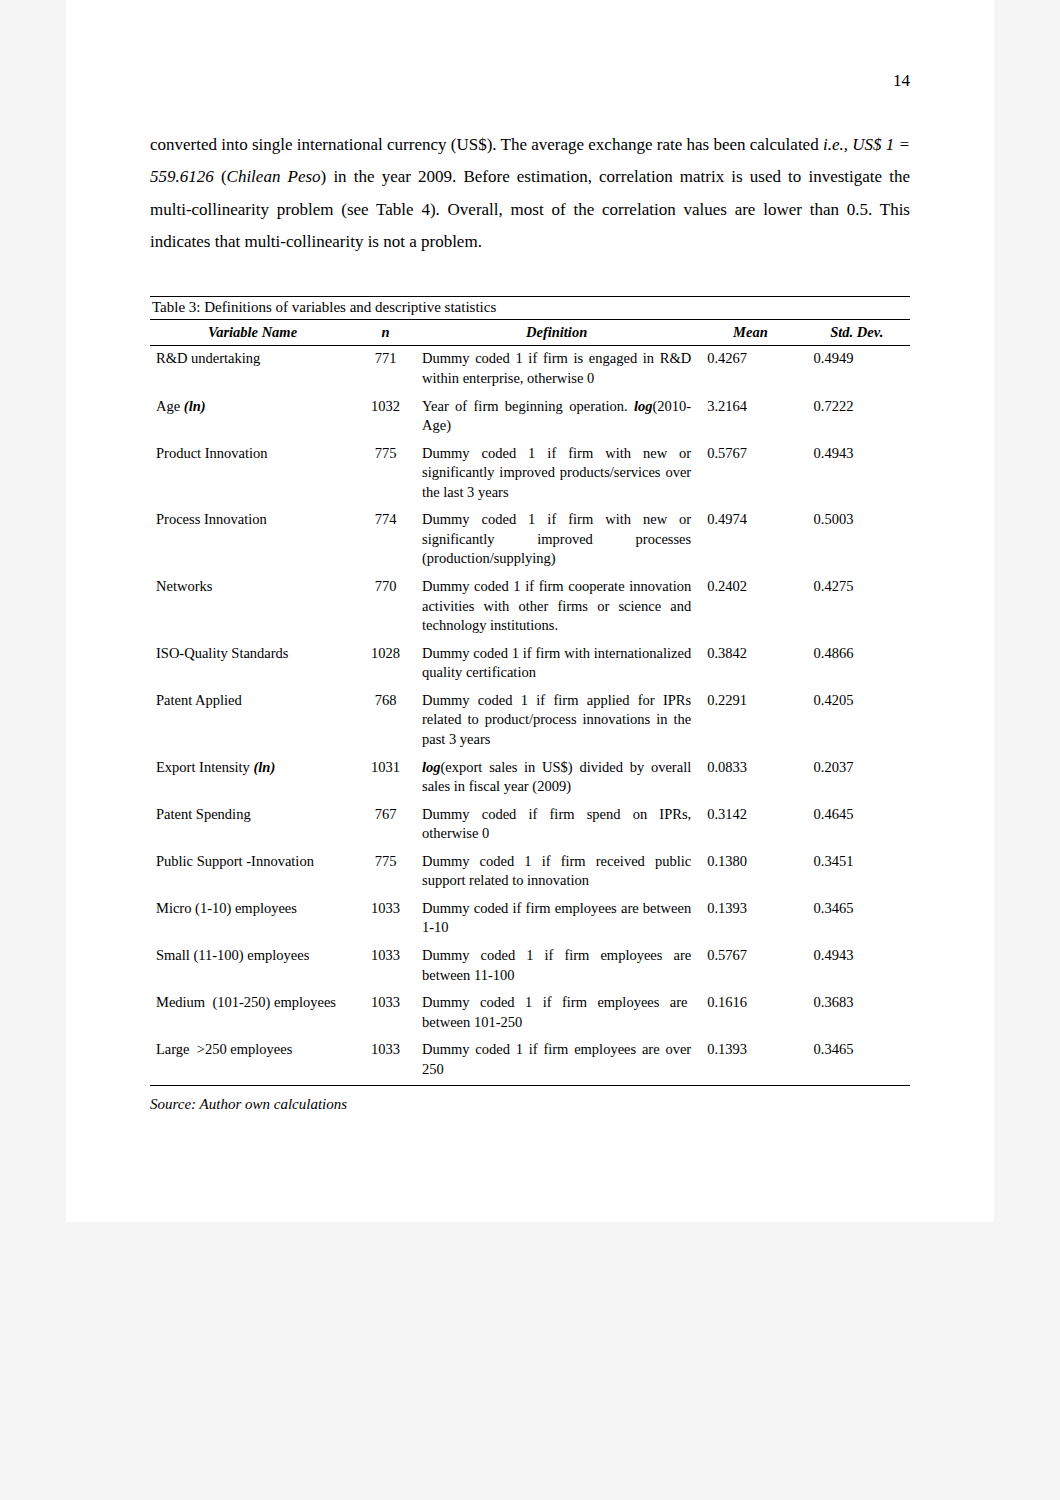14
converted into single international currency (US$). The average exchange rate has been calculated i.e., US$ 1 = 559.6126 (Chilean Peso) in the year 2009. Before estimation, correlation matrix is used to investigate the multi-collinearity problem (see Table 4). Overall, most of the correlation values are lower than 0.5. This indicates that multi-collinearity is not a problem.
Table 3: Definitions of variables and descriptive statistics
| Variable Name | n | Definition | Mean | Std. Dev. |
| --- | --- | --- | --- | --- |
| R&D undertaking | 771 | Dummy coded 1 if firm is engaged in R&D within enterprise, otherwise 0 | 0.4267 | 0.4949 |
| Age (ln) | 1032 | Year of firm beginning operation. log (2010-Age) | 3.2164 | 0.7222 |
| Product Innovation | 775 | Dummy coded 1 if firm with new or significantly improved products/services over the last 3 years | 0.5767 | 0.4943 |
| Process Innovation | 774 | Dummy coded 1 if firm with new or significantly improved processes (production/supplying) | 0.4974 | 0.5003 |
| Networks | 770 | Dummy coded 1 if firm cooperate innovation activities with other firms or science and technology institutions. | 0.2402 | 0.4275 |
| ISO-Quality Standards | 1028 | Dummy coded 1 if firm with internationalized quality certification | 0.3842 | 0.4866 |
| Patent Applied | 768 | Dummy coded 1 if firm applied for IPRs related to product/process innovations in the past 3 years | 0.2291 | 0.4205 |
| Export Intensity (ln) | 1031 | log (export sales in US$) divided by overall sales in fiscal year (2009) | 0.0833 | 0.2037 |
| Patent Spending | 767 | Dummy coded if firm spend on IPRs, otherwise 0 | 0.3142 | 0.4645 |
| Public Support -Innovation | 775 | Dummy coded 1 if firm received public support related to innovation | 0.1380 | 0.3451 |
| Micro (1-10) employees | 1033 | Dummy coded if firm employees are between 1-10 | 0.1393 | 0.3465 |
| Small (11-100) employees | 1033 | Dummy coded 1 if firm employees are between 11-100 | 0.5767 | 0.4943 |
| Medium (101-250) employees | 1033 | Dummy coded 1 if firm employees are between 101-250 | 0.1616 | 0.3683 |
| Large >250 employees | 1033 | Dummy coded 1 if firm employees are over 250 | 0.1393 | 0.3465 |
Source: Author own calculations